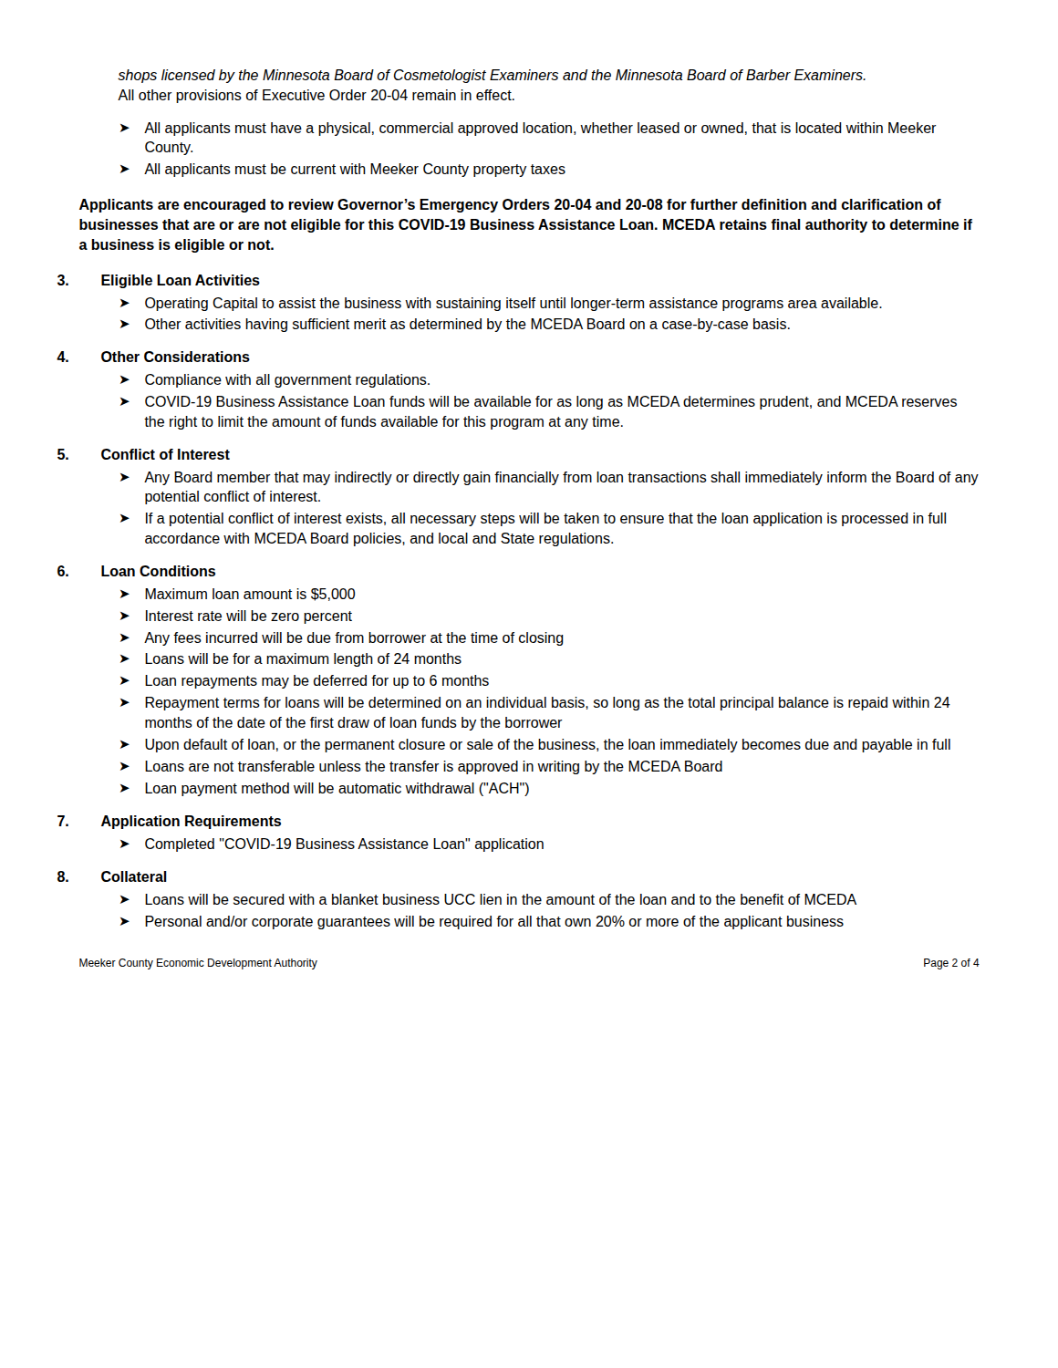shops licensed by the Minnesota Board of Cosmetologist Examiners and the Minnesota Board of Barber Examiners.
All other provisions of Executive Order 20-04 remain in effect.
All applicants must have a physical, commercial approved location, whether leased or owned, that is located within Meeker County.
All applicants must be current with Meeker County property taxes
Applicants are encouraged to review Governor’s Emergency Orders 20-04 and 20-08 for further definition and clarification of businesses that are or are not eligible for this COVID-19 Business Assistance Loan. MCEDA retains final authority to determine if a business is eligible or not.
3. Eligible Loan Activities
Operating Capital to assist the business with sustaining itself until longer-term assistance programs area available.
Other activities having sufficient merit as determined by the MCEDA Board on a case-by-case basis.
4. Other Considerations
Compliance with all government regulations.
COVID-19 Business Assistance Loan funds will be available for as long as MCEDA determines prudent, and MCEDA reserves the right to limit the amount of funds available for this program at any time.
5. Conflict of Interest
Any Board member that may indirectly or directly gain financially from loan transactions shall immediately inform the Board of any potential conflict of interest.
If a potential conflict of interest exists, all necessary steps will be taken to ensure that the loan application is processed in full accordance with MCEDA Board policies, and local and State regulations.
6. Loan Conditions
Maximum loan amount is $5,000
Interest rate will be zero percent
Any fees incurred will be due from borrower at the time of closing
Loans will be for a maximum length of 24 months
Loan repayments may be deferred for up to 6 months
Repayment terms for loans will be determined on an individual basis, so long as the total principal balance is repaid within 24 months of the date of the first draw of loan funds by the borrower
Upon default of loan, or the permanent closure or sale of the business, the loan immediately becomes due and payable in full
Loans are not transferable unless the transfer is approved in writing by the MCEDA Board
Loan payment method will be automatic withdrawal ("ACH")
7. Application Requirements
Completed "COVID-19 Business Assistance Loan" application
8. Collateral
Loans will be secured with a blanket business UCC lien in the amount of the loan and to the benefit of MCEDA
Personal and/or corporate guarantees will be required for all that own 20% or more of the applicant business
Meeker County Economic Development Authority Page 2 of 4